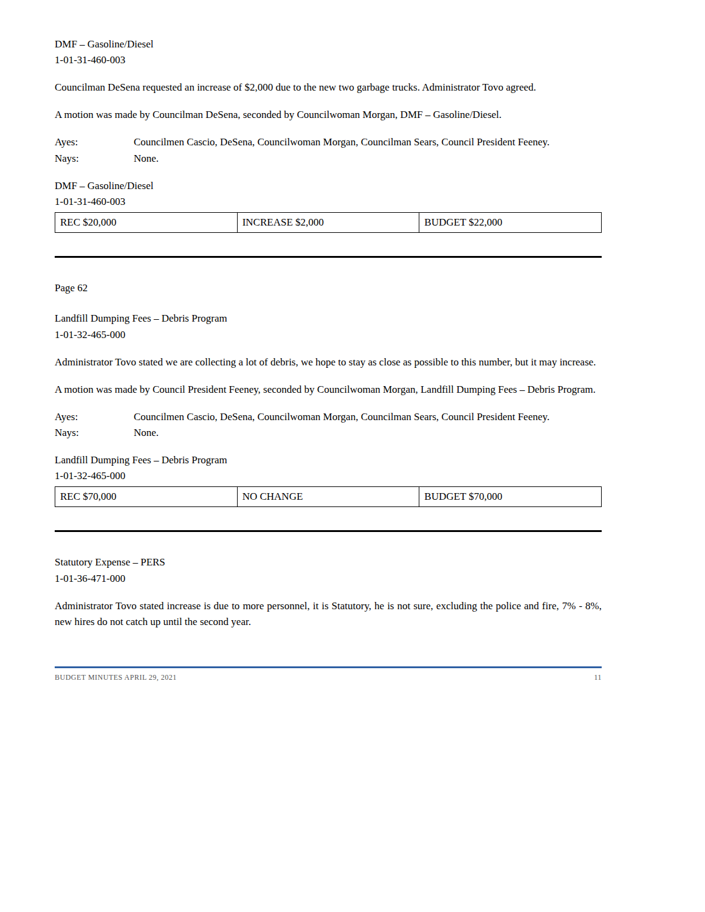DMF – Gasoline/Diesel
1-01-31-460-003
Councilman DeSena requested an increase of $2,000 due to the new two garbage trucks. Administrator Tovo agreed.
A motion was made by Councilman DeSena, seconded by Councilwoman Morgan, DMF – Gasoline/Diesel.
Ayes:
Councilmen Cascio, DeSena, Councilwoman Morgan, Councilman Sears, Council President Feeney.
Nays:
None.
DMF – Gasoline/Diesel
1-01-31-460-003
| REC $20,000 | INCREASE $2,000 | BUDGET $22,000 |
Page 62
Landfill Dumping Fees – Debris Program
1-01-32-465-000
Administrator Tovo stated we are collecting a lot of debris, we hope to stay as close as possible to this number, but it may increase.
A motion was made by Council President Feeney, seconded by Councilwoman Morgan, Landfill Dumping Fees – Debris Program.
Ayes:
Councilmen Cascio, DeSena, Councilwoman Morgan, Councilman Sears, Council President Feeney.
Nays:
None.
Landfill Dumping Fees – Debris Program
1-01-32-465-000
| REC $70,000 | NO CHANGE | BUDGET $70,000 |
Statutory Expense – PERS
1-01-36-471-000
Administrator Tovo stated increase is due to more personnel, it is Statutory, he is not sure, excluding the police and fire, 7% - 8%, new hires do not catch up until the second year.
BUDGET MINUTES APRIL 29, 2021 11